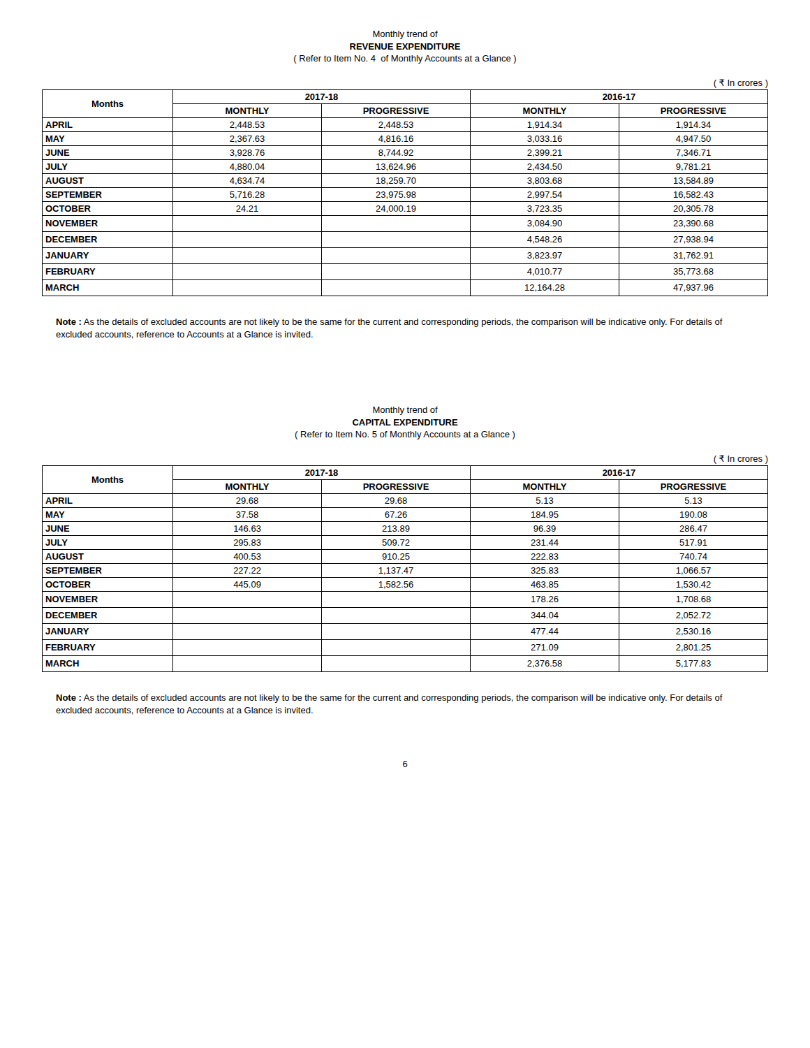Monthly trend of
REVENUE EXPENDITURE
( Refer to Item No. 4 of Monthly Accounts at a Glance )
( ₹ In crores )
| Months | 2017-18 | 2016-17 |
| --- | --- | --- |
| MONTHLY | PROGRESSIVE | MONTHLY | PROGRESSIVE |
| APRIL | 2,448.53 | 2,448.53 | 1,914.34 | 1,914.34 |
| MAY | 2,367.63 | 4,816.16 | 3,033.16 | 4,947.50 |
| JUNE | 3,928.76 | 8,744.92 | 2,399.21 | 7,346.71 |
| JULY | 4,880.04 | 13,624.96 | 2,434.50 | 9,781.21 |
| AUGUST | 4,634.74 | 18,259.70 | 3,803.68 | 13,584.89 |
| SEPTEMBER | 5,716.28 | 23,975.98 | 2,997.54 | 16,582.43 |
| OCTOBER | 24.21 | 24,000.19 | 3,723.35 | 20,305.78 |
| NOVEMBER | | | 3,084.90 | 23,390.68 |
| DECEMBER | | | 4,548.26 | 27,938.94 |
| JANUARY | | | 3,823.97 | 31,762.91 |
| FEBRUARY | | | 4,010.77 | 35,773.68 |
| MARCH | | | 12,164.28 | 47,937.96 |
Note : As the details of excluded accounts are not likely to be the same for the current and corresponding periods, the comparison will be indicative only. For details of excluded accounts, reference to Accounts at a Glance is invited.
Monthly trend of
CAPITAL EXPENDITURE
( Refer to Item No. 5 of Monthly Accounts at a Glance )
( ₹ In crores )
| Months | 2017-18 | 2016-17 |
| --- | --- | --- |
| MONTHLY | PROGRESSIVE | MONTHLY | PROGRESSIVE |
| APRIL | 29.68 | 29.68 | 5.13 | 5.13 |
| MAY | 37.58 | 67.26 | 184.95 | 190.08 |
| JUNE | 146.63 | 213.89 | 96.39 | 286.47 |
| JULY | 295.83 | 509.72 | 231.44 | 517.91 |
| AUGUST | 400.53 | 910.25 | 222.83 | 740.74 |
| SEPTEMBER | 227.22 | 1,137.47 | 325.83 | 1,066.57 |
| OCTOBER | 445.09 | 1,582.56 | 463.85 | 1,530.42 |
| NOVEMBER | | | 178.26 | 1,708.68 |
| DECEMBER | | | 344.04 | 2,052.72 |
| JANUARY | | | 477.44 | 2,530.16 |
| FEBRUARY | | | 271.09 | 2,801.25 |
| MARCH | | | 2,376.58 | 5,177.83 |
Note : As the details of excluded accounts are not likely to be the same for the current and corresponding periods, the comparison will be indicative only. For details of excluded accounts, reference to Accounts at a Glance is invited.
6